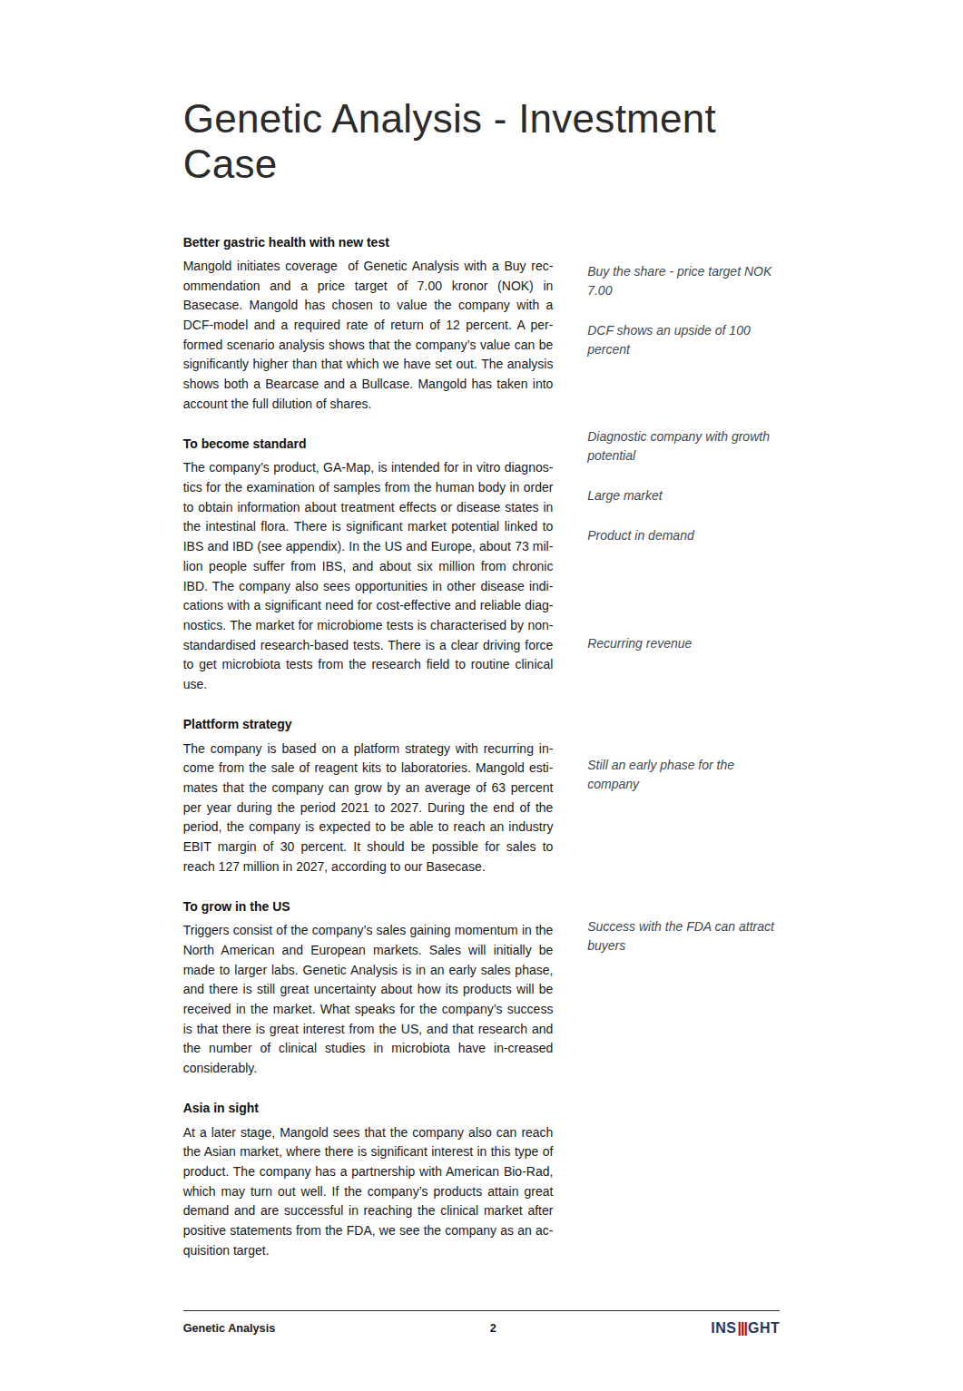Genetic Analysis - Investment Case
Better gastric health with new test
Mangold initiates coverage of Genetic Analysis with a Buy recommendation and a price target of 7.00 kronor (NOK) in Basecase. Mangold has chosen to value the company with a DCF-model and a required rate of return of 12 percent. A performed scenario analysis shows that the company’s value can be significantly higher than that which we have set out. The analysis shows both a Bearcase and a Bullcase. Mangold has taken into account the full dilution of shares.
To become standard
The company’s product, GA-Map, is intended for in vitro diagnostics for the examination of samples from the human body in order to obtain information about treatment effects or disease states in the intestinal flora. There is significant market potential linked to IBS and IBD (see appendix). In the US and Europe, about 73 million people suffer from IBS, and about six million from chronic IBD. The company also sees opportunities in other disease indications with a significant need for cost-effective and reliable diagnostics. The market for microbiome tests is characterised by non-standardised research-based tests. There is a clear driving force to get microbiota tests from the research field to routine clinical use.
Plattform strategy
The company is based on a platform strategy with recurring income from the sale of reagent kits to laboratories. Mangold estimates that the company can grow by an average of 63 percent per year during the period 2021 to 2027. During the end of the period, the company is expected to be able to reach an industry EBIT margin of 30 percent. It should be possible for sales to reach 127 million in 2027, according to our Basecase.
To grow in the US
Triggers consist of the company’s sales gaining momentum in the North American and European markets. Sales will initially be made to larger labs. Genetic Analysis is in an early sales phase, and there is still great uncertainty about how its products will be received in the market. What speaks for the company’s success is that there is great interest from the US, and that research and the number of clinical studies in microbiota have in-creased considerably.
Asia in sight
At a later stage, Mangold sees that the company also can reach the Asian market, where there is significant interest in this type of product. The company has a partnership with American Bio-Rad, which may turn out well. If the company’s products attain great demand and are successful in reaching the clinical market after positive statements from the FDA, we see the company as an acquisition target.
Buy the share - price target NOK 7.00
DCF shows an upside of 100 percent
Diagnostic company with growth potential
Large market
Product in demand
Recurring revenue
Still an early phase for the company
Success with the FDA can attract buyers
Genetic Analysis
2
INS|||GHT